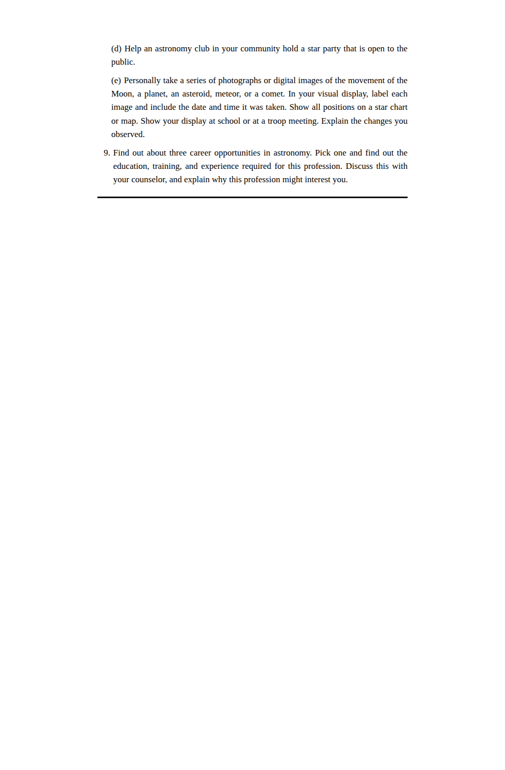(d) Help an astronomy club in your community hold a star party that is open to the public.
(e) Personally take a series of photographs or digital images of the movement of the Moon, a planet, an asteroid, meteor, or a comet. In your visual display, label each image and include the date and time it was taken. Show all positions on a star chart or map. Show your display at school or at a troop meeting. Explain the changes you observed.
9
Find out about three career opportunities in astronomy. Pick one and find out the education, training, and experience required for this profession. Discuss this with your counselor, and explain why this profession might interest you.